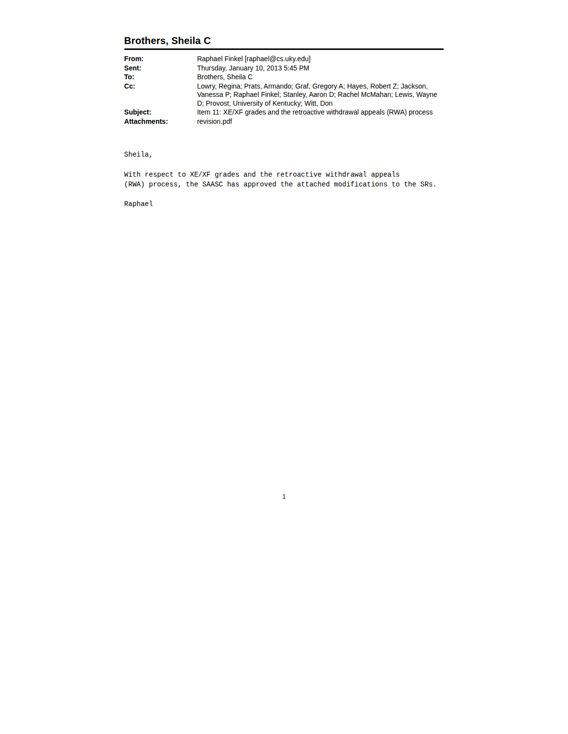Brothers, Sheila C
| From: | Raphael Finkel [raphael@cs.uky.edu] |
| Sent: | Thursday, January 10, 2013 5:45 PM |
| To: | Brothers, Sheila C |
| Cc: | Lowry, Regina; Prats, Armando; Graf, Gregory A; Hayes, Robert Z; Jackson, Vanessa P; Raphael Finkel; Stanley, Aaron D; Rachel McMahan; Lewis, Wayne D; Provost, University of Kentucky; Witt, Don |
| Subject: | Item 11: XE/XF grades and the retroactive withdrawal appeals (RWA) process |
| Attachments: | revision.pdf |
Sheila, With respect to XE/XF grades and the retroactive withdrawal appeals (RWA) process, the SAASC has approved the attached modifications to the SRs. Raphael
1